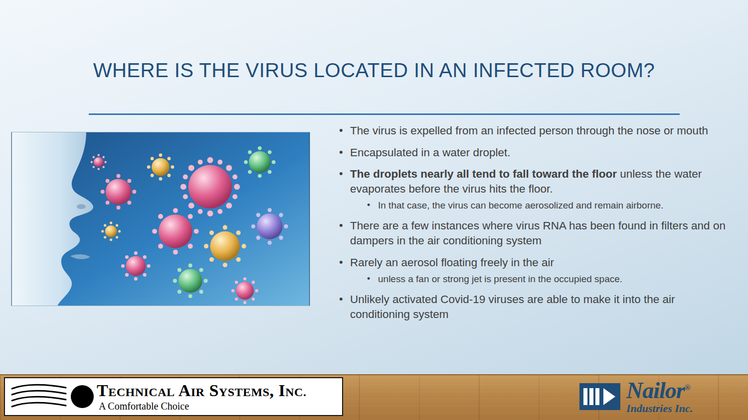Where is the virus located in an infected room?
The virus is expelled from an infected person through the nose or mouth
Encapsulated in a water droplet.
The droplets nearly all tend to fall toward the floor unless the water evaporates before the virus hits the floor.
In that case, the virus can become aerosolized and remain airborne.
There are a few instances where virus RNA has been found in filters and on dampers in the air conditioning system
Rarely an aerosol floating freely in the air
unless a fan or strong jet is present in the occupied space.
Unlikely activated Covid-19 viruses are able to make it into the air conditioning system
TECHNICAL AIR SYSTEMS, INC.
A Comfortable Choice
Nailor®
Industries Inc.